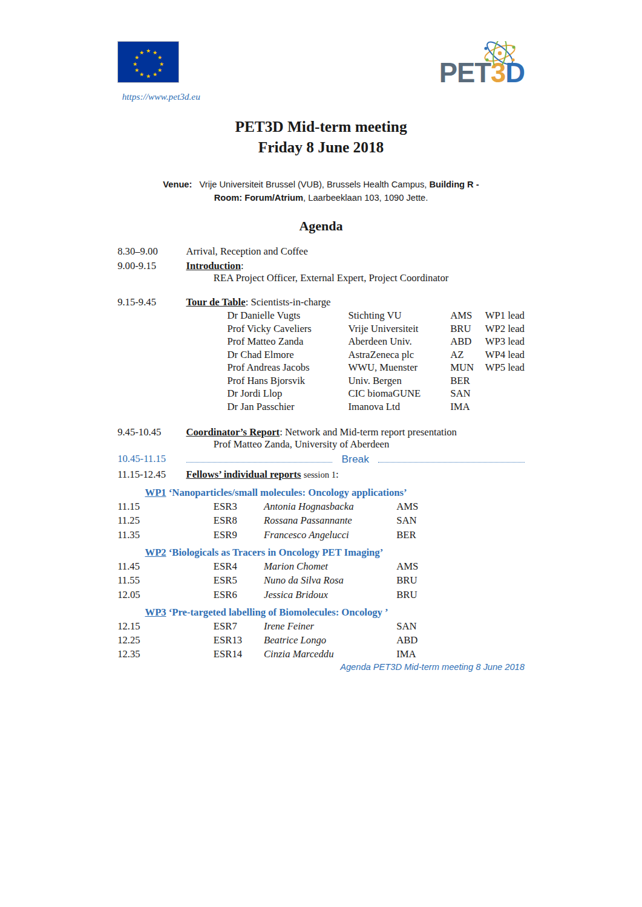★ ★ ★ ★ ★ ★ ★ ★ ★ ★ ★ ★
PET 3 D
https://www.pet3d.eu
PET3D Mid-term meeting
Friday 8 June 2018
Venue: Vrije Universiteit Brussel (VUB), Brussels Health Campus, Building R - Room: Forum/Atrium, Laarbeeklaan 103, 1090 Jette.
Agenda
| 8.30–9.00 | Arrival, Reception and Coffee |
| 9.00-9.15 | Introduction : REA Project Officer, External Expert, Project Coordinator |
| 9.15-9.45 | Tour de Table : Scientists-in-charge / Dr Danielle Vugts / Stichting VU / AMS / WP1 lead / / Prof Vicky Caveliers / Vrije Universiteit / BRU / WP2 lead / / Prof Matteo Zanda / Aberdeen Univ. / ABD / WP3 lead / / Dr Chad Elmore / AstraZeneca plc / AZ / WP4 lead / / Prof Andreas Jacobs / WWU, Muenster / MUN / WP5 lead / / Prof Hans Bjorsvik / Univ. Bergen / BER / / / Dr Jordi Llop / CIC biomaGUNE / SAN / / / Dr Jan Passchier / Imanova Ltd / IMA / / |
| 9.45-10.45 | Coordinator’s Report : Network and Mid-term report presentation Prof Matteo Zanda, University of Aberdeen |
| 10.45-11.15 | Break |
| 11.15-12.45 | Fellows’ individual reports session 1 : |
WP1 ‘Nanoparticles/small molecules: Oncology applications’
| 11.15 | ESR3 | Antonia Hognasbacka | AMS |
| 11.25 | ESR8 | Rossana Passannante | SAN |
| 11.35 | ESR9 | Francesco Angelucci | BER |
WP2 ‘Biologicals as Tracers in Oncology PET Imaging’
| 11.45 | ESR4 | Marion Chomet | AMS |
| 11.55 | ESR5 | Nuno da Silva Rosa | BRU |
| 12.05 | ESR6 | Jessica Bridoux | BRU |
WP3 ‘Pre-targeted labelling of Biomolecules: Oncology ’
| 12.15 | ESR7 | Irene Feiner | SAN |
| 12.25 | ESR13 | Beatrice Longo | ABD |
| 12.35 | ESR14 | Cinzia Marceddu | IMA |
Agenda PET3D Mid-term meeting 8 June 2018